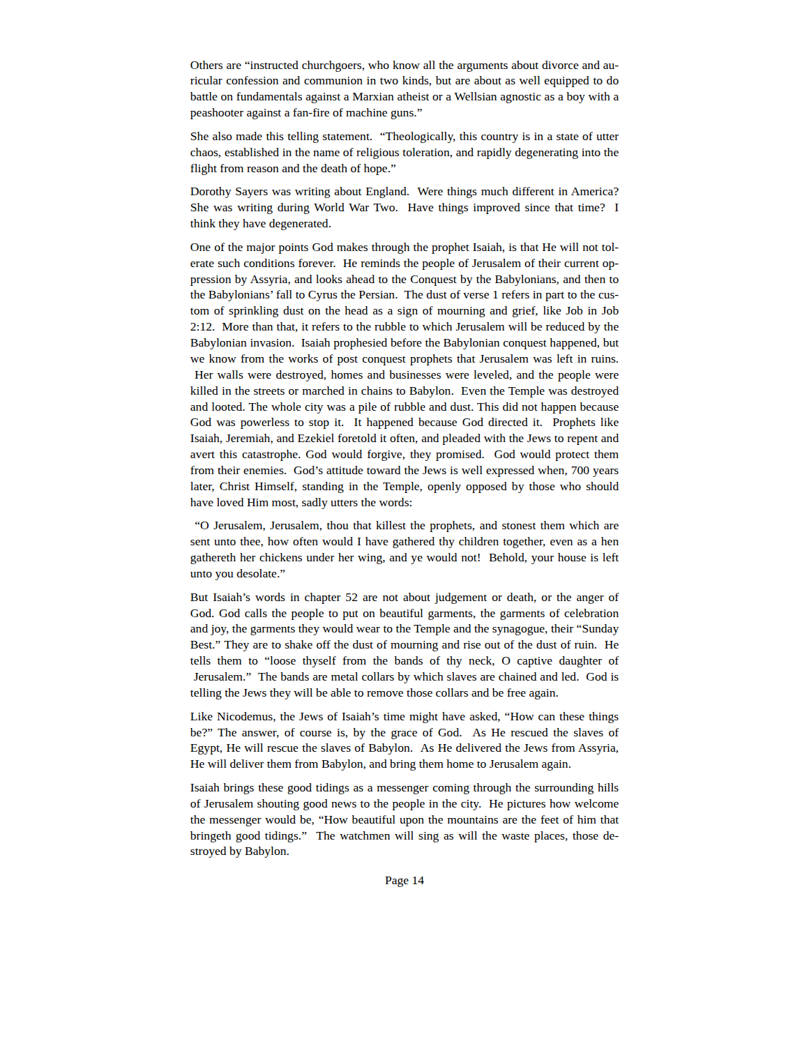Others are “instructed churchgoers, who know all the arguments about divorce and auricular confession and communion in two kinds, but are about as well equipped to do battle on fundamentals against a Marxian atheist or a Wellsian agnostic as a boy with a peashooter against a fan-fire of machine guns.”
She also made this telling statement. “Theologically, this country is in a state of utter chaos, established in the name of religious toleration, and rapidly degenerating into the flight from reason and the death of hope.”
Dorothy Sayers was writing about England. Were things much different in America? She was writing during World War Two. Have things improved since that time? I think they have degenerated.
One of the major points God makes through the prophet Isaiah, is that He will not tolerate such conditions forever. He reminds the people of Jerusalem of their current oppression by Assyria, and looks ahead to the Conquest by the Babylonians, and then to the Babylonians’ fall to Cyrus the Persian. The dust of verse 1 refers in part to the custom of sprinkling dust on the head as a sign of mourning and grief, like Job in Job 2:12. More than that, it refers to the rubble to which Jerusalem will be reduced by the Babylonian invasion. Isaiah prophesied before the Babylonian conquest happened, but we know from the works of post conquest prophets that Jerusalem was left in ruins. Her walls were destroyed, homes and businesses were leveled, and the people were killed in the streets or marched in chains to Babylon. Even the Temple was destroyed and looted. The whole city was a pile of rubble and dust. This did not happen because God was powerless to stop it. It happened because God directed it. Prophets like Isaiah, Jeremiah, and Ezekiel foretold it often, and pleaded with the Jews to repent and avert this catastrophe. God would forgive, they promised. God would protect them from their enemies. God’s attitude toward the Jews is well expressed when, 700 years later, Christ Himself, standing in the Temple, openly opposed by those who should have loved Him most, sadly utters the words:
“O Jerusalem, Jerusalem, thou that killest the prophets, and stonest them which are sent unto thee, how often would I have gathered thy children together, even as a hen gathereth her chickens under her wing, and ye would not! Behold, your house is left unto you desolate.”
But Isaiah’s words in chapter 52 are not about judgement or death, or the anger of God. God calls the people to put on beautiful garments, the garments of celebration and joy, the garments they would wear to the Temple and the synagogue, their “Sunday Best.” They are to shake off the dust of mourning and rise out of the dust of ruin. He tells them to “loose thyself from the bands of thy neck, O captive daughter of Jerusalem.” The bands are metal collars by which slaves are chained and led. God is telling the Jews they will be able to remove those collars and be free again.
Like Nicodemus, the Jews of Isaiah’s time might have asked, “How can these things be?” The answer, of course is, by the grace of God. As He rescued the slaves of Egypt, He will rescue the slaves of Babylon. As He delivered the Jews from Assyria, He will deliver them from Babylon, and bring them home to Jerusalem again.
Isaiah brings these good tidings as a messenger coming through the surrounding hills of Jerusalem shouting good news to the people in the city. He pictures how welcome the messenger would be, “How beautiful upon the mountains are the feet of him that bringeth good tidings.” The watchmen will sing as will the waste places, those destroyed by Babylon.
Page 14